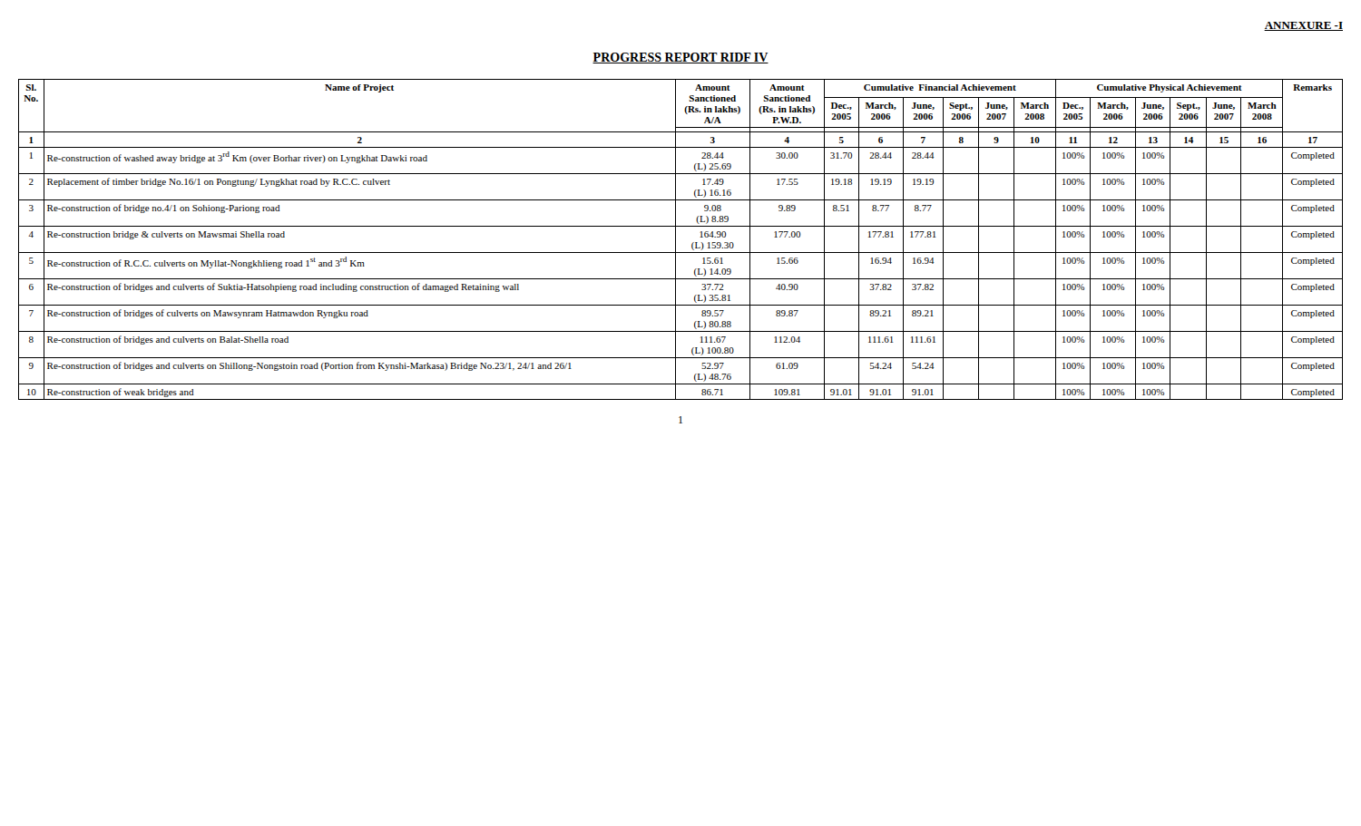ANNEXURE -I
PROGRESS REPORT RIDF IV
| Sl. No. | Name of Project | Amount Sanctioned (Rs. in lakhs) A/A | Amount Sanctioned (Rs. in lakhs) P.W.D. | Cumulative Financial Achievement | Cumulative Physical Achievement | Remarks |
| --- | --- | --- | --- | --- | --- | --- |
| Dec., 2005 | March, 2006 | June, 2006 | Sept., 2006 | June, 2007 | March 2008 | Dec., 2005 | March, 2006 | June, 2006 | Sept., 2006 | June, 2007 | March 2008 |
| 1 | 2 | 3 | 4 | 5 | 6 | 7 | 8 | 9 | 10 | 11 | 12 | 13 | 14 | 15 | 16 | 17 |
| 1 | Re-construction of washed away bridge at 3 rd Km (over Borhar river) on Lyngkhat Dawki road | 28.44 (L) 25.69 | 30.00 | 31.70 | 28.44 | 28.44 | | | | 100% | 100% | 100% | | | | Completed |
| 2 | Replacement of timber bridge No.16/1 on Pongtung/ Lyngkhat road by R.C.C. culvert | 17.49 (L) 16.16 | 17.55 | 19.18 | 19.19 | 19.19 | | | | 100% | 100% | 100% | | | | Completed |
| 3 | Re-construction of bridge no.4/1 on Sohiong-Pariong road | 9.08 (L) 8.89 | 9.89 | 8.51 | 8.77 | 8.77 | | | | 100% | 100% | 100% | | | | Completed |
| 4 | Re-construction bridge & culverts on Mawsmai Shella road | 164.90 (L) 159.30 | 177.00 | | 177.81 | 177.81 | | | | 100% | 100% | 100% | | | | Completed |
| 5 | Re-construction of R.C.C. culverts on Myllat-Nongkhlieng road 1 st and 3 rd Km | 15.61 (L) 14.09 | 15.66 | | 16.94 | 16.94 | | | | 100% | 100% | 100% | | | | Completed |
| 6 | Re-construction of bridges and culverts of Suktia-Hatsohpieng road including construction of damaged Retaining wall | 37.72 (L) 35.81 | 40.90 | | 37.82 | 37.82 | | | | 100% | 100% | 100% | | | | Completed |
| 7 | Re-construction of bridges of culverts on Mawsynram Hatmawdon Ryngku road | 89.57 (L) 80.88 | 89.87 | | 89.21 | 89.21 | | | | 100% | 100% | 100% | | | | Completed |
| 8 | Re-construction of bridges and culverts on Balat-Shella road | 111.67 (L) 100.80 | 112.04 | | 111.61 | 111.61 | | | | 100% | 100% | 100% | | | | Completed |
| 9 | Re-construction of bridges and culverts on Shillong-Nongstoin road (Portion from Kynshi-Markasa) Bridge No.23/1, 24/1 and 26/1 | 52.97 (L) 48.76 | 61.09 | | 54.24 | 54.24 | | | | 100% | 100% | 100% | | | | Completed |
| 10 | Re-construction of weak bridges and | 86.71 | 109.81 | 91.01 | 91.01 | 91.01 | | | | 100% | 100% | 100% | | | | Completed |
1